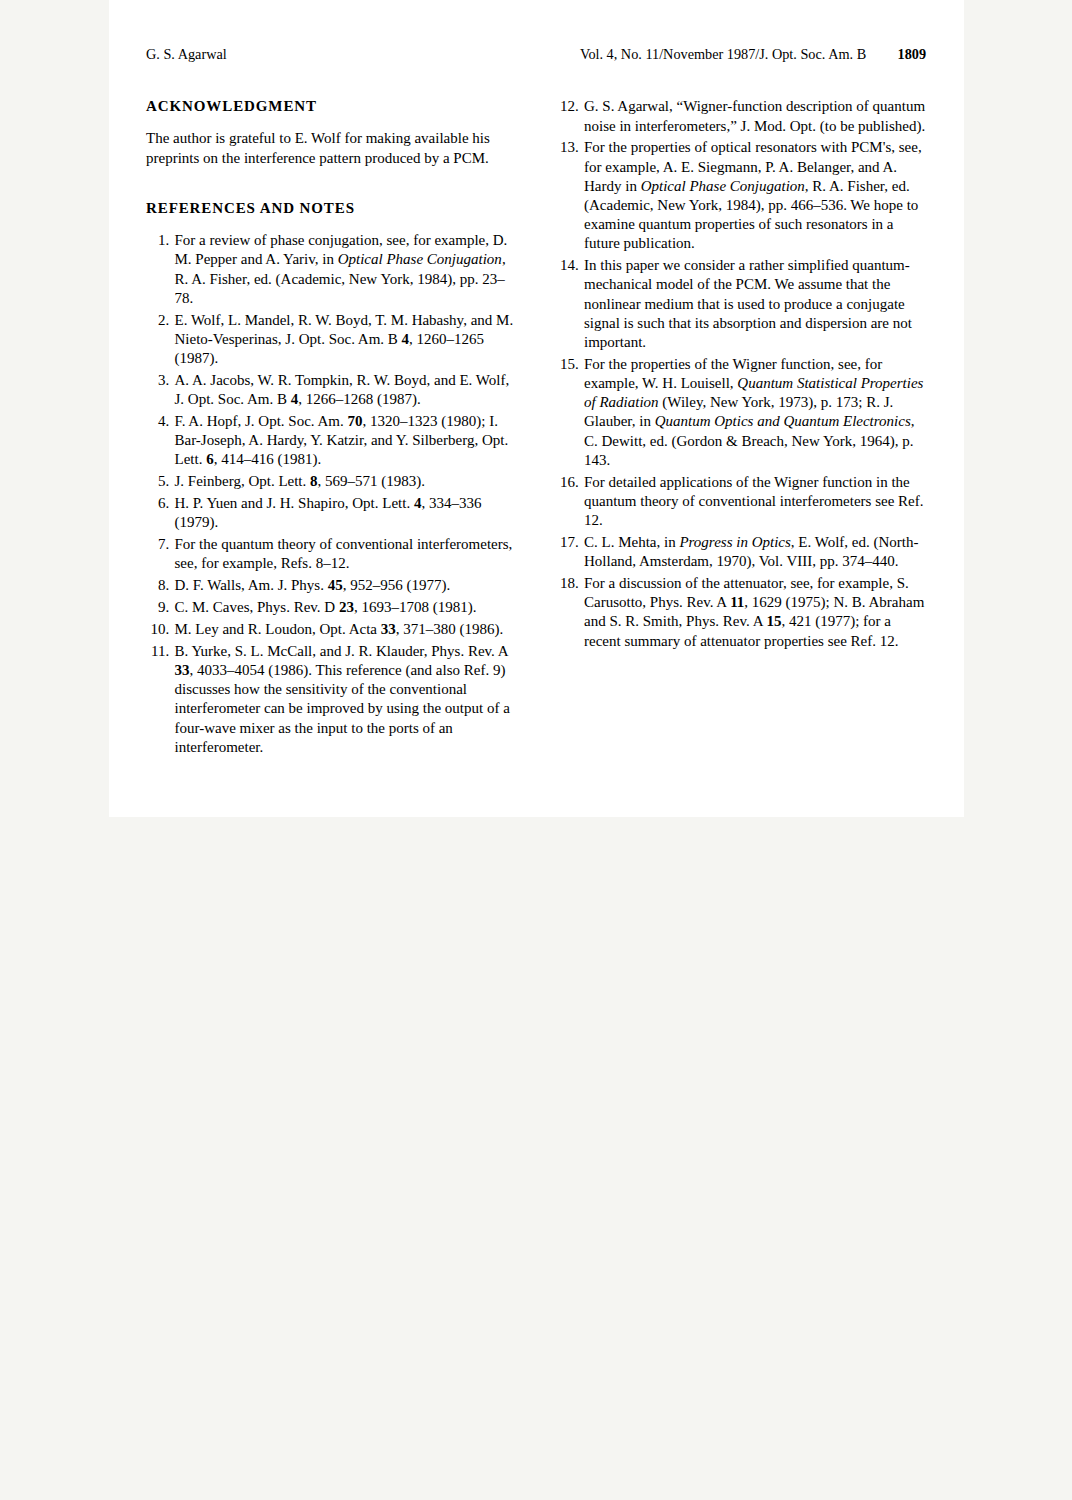G. S. Agarwal
Vol. 4, No. 11/November 1987/J. Opt. Soc. Am. B1809
Acknowledgment
The author is grateful to E. Wolf for making available his preprints on the interference pattern produced by a PCM.
References and Notes
For a review of phase conjugation, see, for example, D. M. Pepper and A. Yariv, in Optical Phase Conjugation, R. A. Fisher, ed. (Academic, New York, 1984), pp. 23–78.
E. Wolf, L. Mandel, R. W. Boyd, T. M. Habashy, and M. Nieto-Vesperinas, J. Opt. Soc. Am. B 4, 1260–1265 (1987).
A. A. Jacobs, W. R. Tompkin, R. W. Boyd, and E. Wolf, J. Opt. Soc. Am. B 4, 1266–1268 (1987).
F. A. Hopf, J. Opt. Soc. Am. 70, 1320–1323 (1980); I. Bar-Joseph, A. Hardy, Y. Katzir, and Y. Silberberg, Opt. Lett. 6, 414–416 (1981).
J. Feinberg, Opt. Lett. 8, 569–571 (1983).
H. P. Yuen and J. H. Shapiro, Opt. Lett. 4, 334–336 (1979).
For the quantum theory of conventional interferometers, see, for example, Refs. 8–12.
D. F. Walls, Am. J. Phys. 45, 952–956 (1977).
C. M. Caves, Phys. Rev. D 23, 1693–1708 (1981).
M. Ley and R. Loudon, Opt. Acta 33, 371–380 (1986).
B. Yurke, S. L. McCall, and J. R. Klauder, Phys. Rev. A 33, 4033–4054 (1986). This reference (and also Ref. 9) discusses how the sensitivity of the conventional interferometer can be improved by using the output of a four-wave mixer as the input to the ports of an interferometer.
G. S. Agarwal, “Wigner-function description of quantum noise in interferometers,” J. Mod. Opt. (to be published).
For the properties of optical resonators with PCM's, see, for example, A. E. Siegmann, P. A. Belanger, and A. Hardy in Optical Phase Conjugation, R. A. Fisher, ed. (Academic, New York, 1984), pp. 466–536. We hope to examine quantum properties of such resonators in a future publication.
In this paper we consider a rather simplified quantum-mechanical model of the PCM. We assume that the nonlinear medium that is used to produce a conjugate signal is such that its absorption and dispersion are not important.
For the properties of the Wigner function, see, for example, W. H. Louisell, Quantum Statistical Properties of Radiation (Wiley, New York, 1973), p. 173; R. J. Glauber, in Quantum Optics and Quantum Electronics, C. Dewitt, ed. (Gordon & Breach, New York, 1964), p. 143.
For detailed applications of the Wigner function in the quantum theory of conventional interferometers see Ref. 12.
C. L. Mehta, in Progress in Optics, E. Wolf, ed. (North-Holland, Amsterdam, 1970), Vol. VIII, pp. 374–440.
For a discussion of the attenuator, see, for example, S. Carusotto, Phys. Rev. A 11, 1629 (1975); N. B. Abraham and S. R. Smith, Phys. Rev. A 15, 421 (1977); for a recent summary of attenuator properties see Ref. 12.